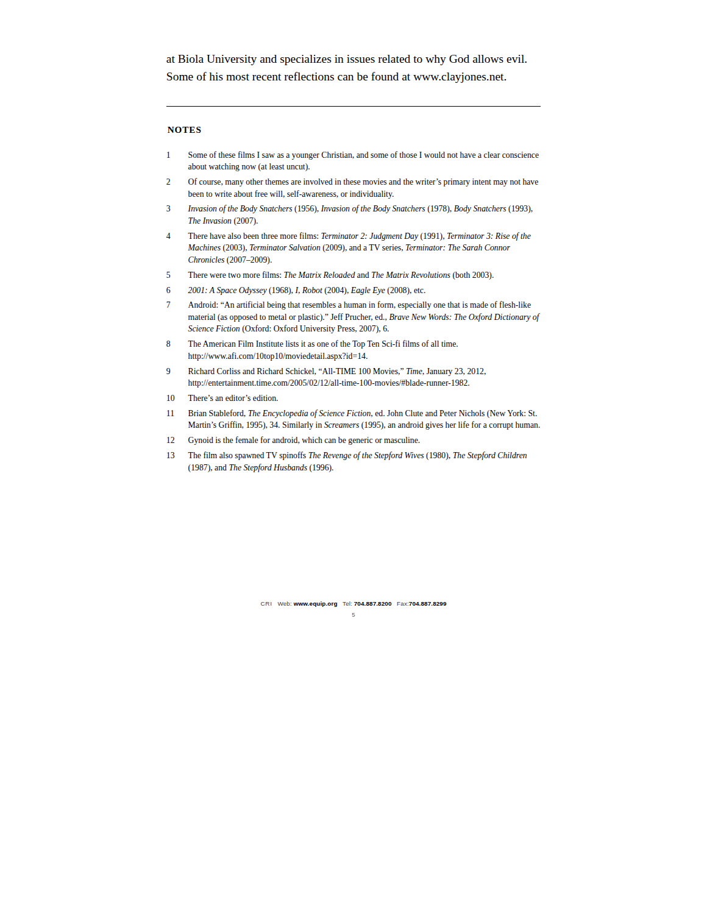at Biola University and specializes in issues related to why God allows evil. Some of his most recent reflections can be found at www.clayjones.net.
Notes
1 Some of these films I saw as a younger Christian, and some of those I would not have a clear conscience about watching now (at least uncut).
2 Of course, many other themes are involved in these movies and the writer’s primary intent may not have been to write about free will, self-awareness, or individuality.
3 Invasion of the Body Snatchers (1956), Invasion of the Body Snatchers (1978), Body Snatchers (1993), The Invasion (2007).
4 There have also been three more films: Terminator 2: Judgment Day (1991), Terminator 3: Rise of the Machines (2003), Terminator Salvation (2009), and a TV series, Terminator: The Sarah Connor Chronicles (2007–2009).
5 There were two more films: The Matrix Reloaded and The Matrix Revolutions (both 2003).
62001: A Space Odyssey (1968), I, Robot (2004), Eagle Eye (2008), etc.
7 Android: “An artificial being that resembles a human in form, especially one that is made of flesh-like material (as opposed to metal or plastic).” Jeff Prucher, ed., Brave New Words: The Oxford Dictionary of Science Fiction (Oxford: Oxford University Press, 2007), 6.
8 The American Film Institute lists it as one of the Top Ten Sci-fi films of all time. http://www.afi.com/10top10/moviedetail.aspx?id=14.
9 Richard Corliss and Richard Schickel, “All-TIME 100 Movies,” Time, January 23, 2012, http://entertainment.time.com/2005/02/12/all-time-100-movies/#blade-runner-1982.
10 There’s an editor’s edition.
11 Brian Stableford, The Encyclopedia of Science Fiction, ed. John Clute and Peter Nichols (New York: St. Martin’s Griffin, 1995), 34. Similarly in Screamers (1995), an android gives her life for a corrupt human.
12 Gynoid is the female for android, which can be generic or masculine.
13 The film also spawned TV spinoffs The Revenge of the Stepford Wives (1980), The Stepford Children (1987), and The Stepford Husbands (1996).
CRI Web: www.equip.org Tel: 704.887.8200 Fax:704.887.8299 5